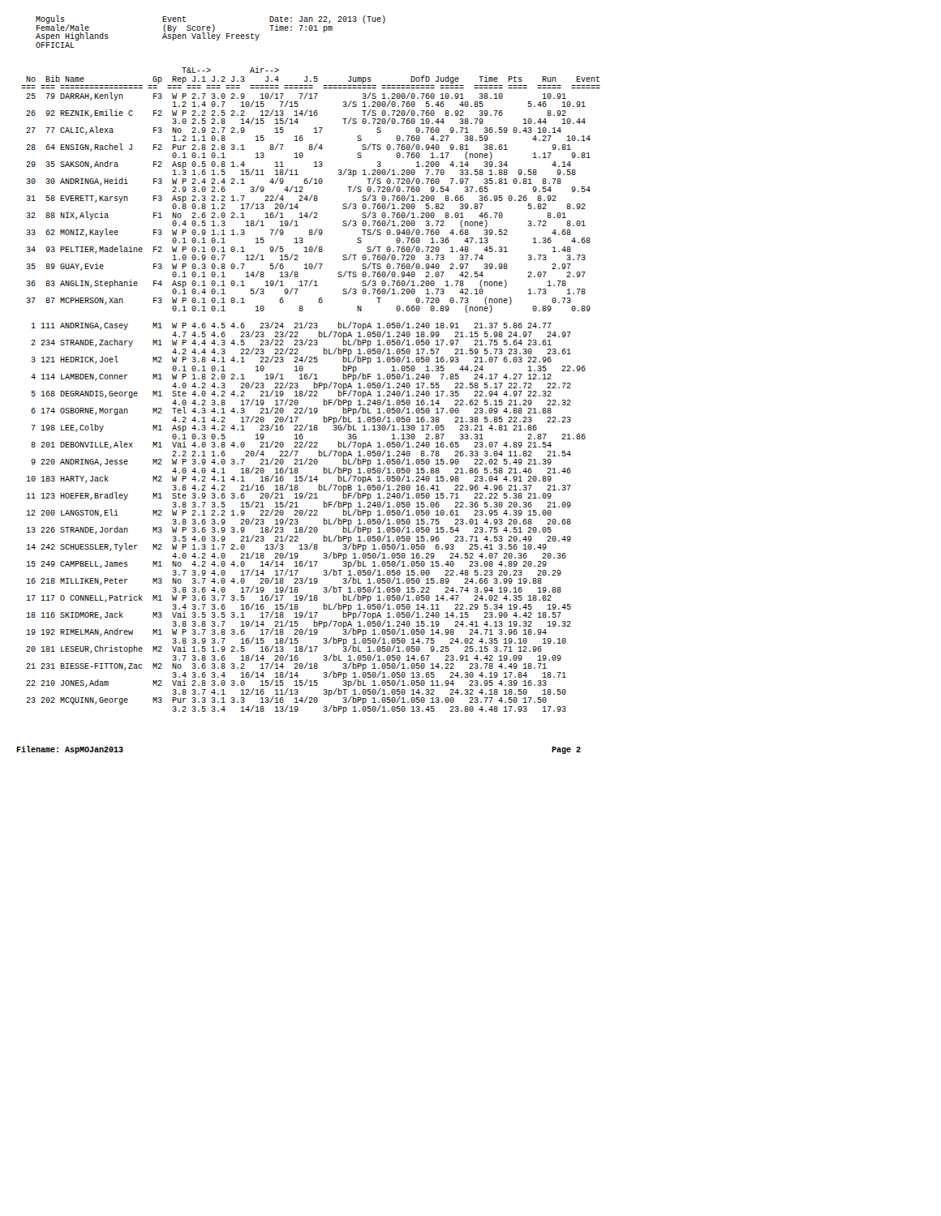Moguls                    Event                 Date: Jan 22, 2013 (Tue)
    Female/Male               (By  Score)           Time: 7:01 pm
    Aspen Highlands           Aspen Valley Freesty
    OFFICIAL


                                  T&L-->        Air-->
  No  Bib Name              Gp  Rep J.1 J.2 J.3    J.4     J.5      Jumps        DofD Judge    Time  Pts    Run    Event
 === === ================= ==  === === === ===  ====== ======  =========== =========== =====  ====== ====  =====  ======
  25  79 DARRAH,Kenlyn      F3  W P 2.7 3.0 2.9   10/17   7/17         3/S 1.200/0.760 10.91   38.10        10.91
                                1.2 1.4 0.7   10/15   7/15         3/S 1.200/0.760  5.46   40.85         5.46   10.91
  26  92 REZNIK,Emilie C    F2  W P 2.2 2.5 2.2   12/13  14/16         T/S 0.720/0.760  8.92   39.76         8.92
                                3.0 2.5 2.8   14/15  15/14         T/S 0.720/0.760 10.44   38.79        10.44   10.44
  27  77 CALIC,Alexa        F3  No  2.9 2.7 2.9      15      17           S       0.760  9.71   36.59 0.43 10.14
                                1.2 1.1 0.8      15      16           S       0.760  4.27   38.59         4.27   10.14
  28  64 ENSIGN,Rachel J    F2  Pur 2.8 2.8 3.1     8/7     8/4        S/TS 0.760/0.940  9.81   38.61         9.81
                                0.1 0.1 0.1      13      10           S       0.760  1.17   (none)        1.17    9.81
  29  35 SAKSON,Andra       F2  Asp 0.5 0.8 1.4      11      13           3       1.200  4.14   39.34         4.14
                                1.3 1.6 1.5   15/11  18/11        3/3p 1.200/1.200  7.70   33.58 1.88  9.58    9.58
  30  30 ANDRINGA,Heidi     F3  W P 2.4 2.4 2.1     4/9    6/10         T/S 0.720/0.760  7.97   35.81 0.81  8.78
                                2.9 3.0 2.6     3/9    4/12         T/S 0.720/0.760  9.54   37.65         9.54    9.54
  31  58 EVERETT,Karsyn     F3  Asp 2.3 2.2 1.7    22/4   24/8         S/3 0.760/1.200  8.66   36.95 0.26  8.92
                                0.8 0.8 1.2   17/13  20/14         S/3 0.760/1.200  5.82   39.87         5.82    8.92
  32  88 NIX,Alycia         F1  No  2.6 2.0 2.1    16/1   14/2         S/3 0.760/1.200  8.01   46.70         8.01
                                0.4 0.5 1.3    18/1   19/1         S/3 0.760/1.200  3.72   (none)        3.72    8.01
  33  62 MONIZ,Kaylee       F3  W P 0.9 1.1 1.3     7/9     8/9        TS/S 0.940/0.760  4.68   39.52         4.68
                                0.1 0.1 0.1      15      13           S       0.760  1.36   47.13         1.36    4.68
  34  93 PELTIER,Madelaine  F2  W P 0.1 0.1 0.1     9/5    10/8         S/T 0.760/0.720  1.48   45.31         1.48
                                1.0 0.9 0.7    12/1   15/2         S/T 0.760/0.720  3.73   37.74         3.73    3.73
  35  89 GUAY,Evie          F3  W P 0.3 0.8 0.7     5/6    10/7        S/TS 0.760/0.940  2.97   39.98         2.97
                                0.1 0.1 0.1    14/8   13/8        S/TS 0.760/0.940  2.07   42.54         2.07    2.97
  36  83 ANGLIN,Stephanie   F4  Asp 0.1 0.1 0.1    19/1   17/1         S/3 0.760/1.200  1.78   (none)        1.78
                                0.1 0.4 0.1     5/3    9/7         S/3 0.760/1.200  1.73   42.10         1.73    1.78
  37  87 MCPHERSON,Xan      F3  W P 0.1 0.1 0.1       6       6           T       0.720  0.73   (none)        0.73
                                0.1 0.1 0.1      10       8           N       0.660  0.89   (none)        0.89    0.89

   1 111 ANDRINGA,Casey     M1  W P 4.6 4.5 4.6   23/24  21/23    bL/7opA 1.050/1.240 18.91   21.37 5.86 24.77
                                4.7 4.5 4.6   23/23  23/22    bL/7opA 1.050/1.240 18.99   21.15 5.98 24.97   24.97
   2 234 STRANDE,Zachary    M1  W P 4.4 4.3 4.5   23/22  23/23     bL/bPp 1.050/1.050 17.97   21.75 5.64 23.61
                                4.2 4.4 4.3   22/23  22/22     bL/bPp 1.050/1.050 17.57   21.59 5.73 23.30   23.61
   3 121 HEDRICK,Joel       M2  W P 3.8 4.1 4.1   22/23  24/25     bL/bPp 1.050/1.050 16.93   21.07 6.03 22.96
                                0.1 0.1 0.1      10      10        bPp       1.050  1.35   44.24         1.35   22.96
   4 114 LAMBDEN,Conner     M1  W P 1.8 2.0 2.1    19/1   16/1     bPp/bF 1.050/1.240  7.85   24.17 4.27 12.12
                                4.0 4.2 4.3   20/23  22/23   bPp/7opA 1.050/1.240 17.55   22.58 5.17 22.72   22.72
   5 168 DEGRANDIS,George   M1  Ste 4.0 4.2 4.2   21/19  18/22    bF/7opA 1.240/1.240 17.35   22.94 4.97 22.32
                                4.0 4.2 3.8   17/19  17/20     bF/bPp 1.240/1.050 16.14   22.62 5.15 21.29   22.32
   6 174 OSBORNE,Morgan     M2  Tel 4.3 4.1 4.3   21/20  22/19     bPp/bL 1.050/1.050 17.00   23.09 4.88 21.88
                                4.2 4.1 4.2   17/20  20/17     bPp/bL 1.050/1.050 16.38   21.38 5.85 22.23   22.23
   7 198 LEE,Colby          M1  Asp 4.3 4.2 4.1   23/16  22/18   3G/bL 1.130/1.130 17.05   23.21 4.81 21.86
                                0.1 0.3 0.5      19      16         3G       1.130  2.87   33.31         2.87   21.86
   8 201 DEBONVILLE,Alex    M1  Vai 4.0 3.8 4.0   21/20  22/22    bL/7opA 1.050/1.240 16.65   23.07 4.89 21.54
                                2.2 2.1 1.6    20/4   22/7    bL/7opA 1.050/1.240  8.78   26.33 3.04 11.82   21.54
   9 220 ANDRINGA,Jesse     M2  W P 3.9 4.0 3.7   21/20  21/20     bL/bPp 1.050/1.050 15.90   22.02 5.49 21.39
                                4.0 4.0 4.1   18/20  16/18     bL/bPp 1.050/1.050 15.88   21.86 5.58 21.46   21.46
  10 183 HARTY,Jack         M2  W P 4.2 4.1 4.1   18/16  15/14    bL/7opA 1.050/1.240 15.98   23.04 4.91 20.89
                                3.8 4.2 4.2   21/16  18/18    bL/7opB 1.050/1.280 16.41   22.96 4.96 21.37   21.37
  11 123 HOEFER,Bradley     M1  Ste 3.9 3.6 3.6   20/21  19/21     bF/bPp 1.240/1.050 15.71   22.22 5.38 21.09
                                3.8 3.7 3.5   15/21  15/21     bF/bPp 1.240/1.050 15.06   22.36 5.30 20.36   21.09
  12 200 LANGSTON,Eli       M2  W P 2.1 2.2 1.9   22/20  20/22     bL/bPp 1.050/1.050 10.61   23.95 4.39 15.00
                                3.8 3.6 3.9   20/23  19/23     bL/bPp 1.050/1.050 15.75   23.01 4.93 20.68   20.68
  13 226 STRANDE,Jordan     M3  W P 3.6 3.9 3.9   18/23  18/20     bL/bPp 1.050/1.050 15.54   23.75 4.51 20.05
                                3.5 4.0 3.9   21/23  21/22     bL/bPp 1.050/1.050 15.96   23.71 4.53 20.49   20.49
  14 242 SCHUESSLER,Tyler   M2  W P 1.3 1.7 2.0    13/3   13/8     3/bPp 1.050/1.050  6.93   25.41 3.56 10.49
                                4.0 4.2 4.0   21/18  20/19     3/bPp 1.050/1.050 16.29   24.52 4.07 20.36   20.36
  15 249 CAMPBELL,James     M1  No  4.2 4.0 4.0   14/14  16/17     3p/bL 1.050/1.050 15.40   23.08 4.89 20.29
                                3.7 3.9 4.0   17/14  17/17     3/bT 1.050/1.050 15.00   22.48 5.23 20.23   20.29
  16 218 MILLIKEN,Peter     M3  No  3.7 4.0 4.0   20/18  23/19     3/bL 1.050/1.050 15.89   24.66 3.99 19.88
                                3.8 3.6 4.0   17/19  19/18     3/bT 1.050/1.050 15.22   24.74 3.94 19.16   19.88
  17 117 O CONNELL,Patrick  M1  W P 3.6 3.7 3.5   16/17  19/18     bL/bPp 1.050/1.050 14.47   24.02 4.35 18.82
                                3.4 3.7 3.6   16/16  15/18     bL/bPp 1.050/1.050 14.11   22.29 5.34 19.45   19.45
  18 116 SKIDMORE,Jack      M3  Vai 3.5 3.5 3.1   17/18  19/17     bPp/7opA 1.050/1.240 14.15   23.90 4.42 18.57
                                3.8 3.8 3.7   19/14  21/15   bPp/7opA 1.050/1.240 15.19   24.41 4.13 19.32   19.32
  19 192 RIMELMAN,Andrew    M1  W P 3.7 3.8 3.6   17/18  20/19     3/bPp 1.050/1.050 14.98   24.71 3.96 18.94
                                3.8 3.9 3.7   16/15  18/15     3/bPp 1.050/1.050 14.75   24.02 4.35 19.10   19.10
  20 181 LESEUR,Christophe  M2  Vai 1.5 1.9 2.5   16/13  18/17     3/bL 1.050/1.050  9.25   25.15 3.71 12.96
                                3.7 3.8 3.6   18/14  20/16     3/bL 1.050/1.050 14.67   23.91 4.42 19.09   19.09
  21 231 BIESSE-FITTON,Zac  M2  No  3.6 3.8 3.2   17/14  20/18     3/bPp 1.050/1.050 14.22   23.78 4.49 18.71
                                3.4 3.6 3.4   16/14  18/14     3/bPp 1.050/1.050 13.65   24.30 4.19 17.84   18.71
  22 210 JONES,Adam         M2  Vai 2.8 3.0 3.0   15/15  15/15     3p/bL 1.050/1.050 11.94   23.95 4.39 16.33
                                3.8 3.7 4.1   12/16  11/13     3p/bT 1.050/1.050 14.32   24.32 4.18 18.50   18.50
  23 202 MCQUINN,George     M3  Pur 3.3 3.1 3.3   13/16  14/20     3/bPp 1.050/1.050 13.00   23.77 4.50 17.50
                                3.2 3.5 3.4   14/18  13/19     3/bPp 1.050/1.050 13.45   23.80 4.48 17.93   17.93
Filename: AspMOJan2013                                                                                        Page 2